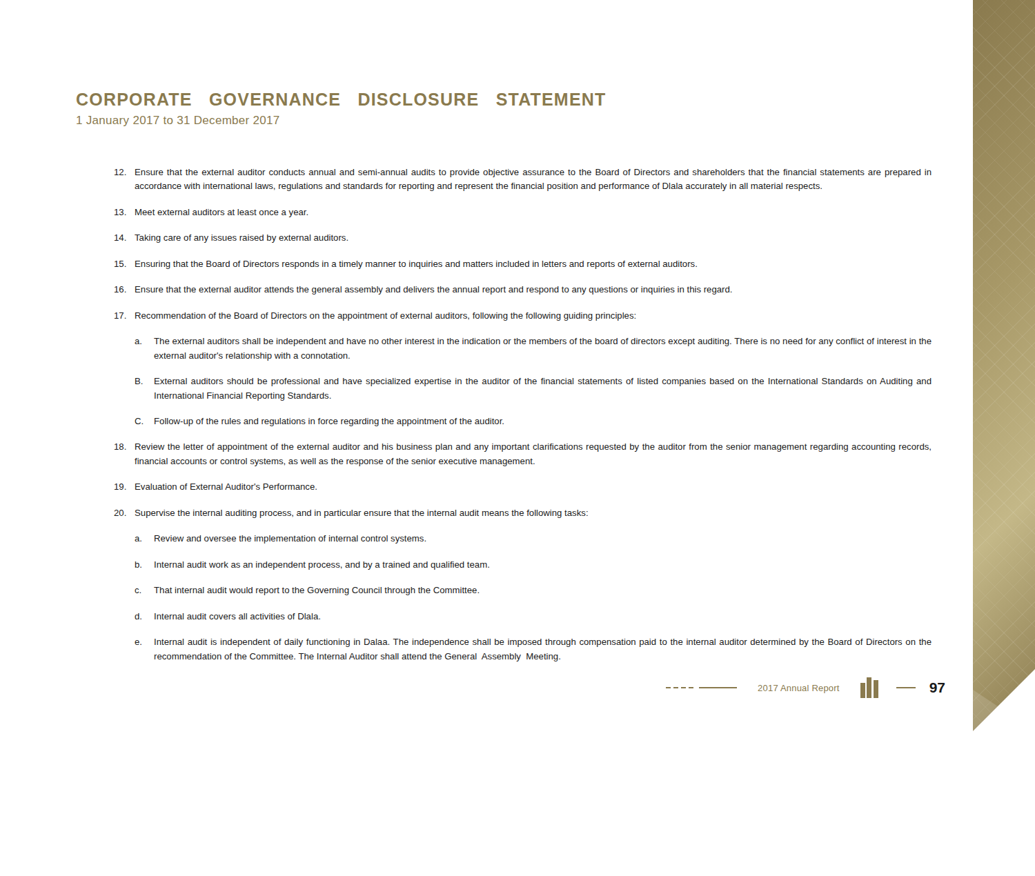Corporate Governance Disclosure Statement
1 January 2017 to 31 December 2017
12.
Ensure that the external auditor conducts annual and semi-annual audits to provide objective assurance to the Board of Directors and shareholders that the financial statements are prepared in accordance with international laws, regulations and standards for reporting and represent the financial position and performance of Dlala accurately in all material respects.
13.
Meet external auditors at least once a year.
14.
Taking care of any issues raised by external auditors.
15.
Ensuring that the Board of Directors responds in a timely manner to inquiries and matters included in letters and reports of external auditors.
16.
Ensure that the external auditor attends the general assembly and delivers the annual report and respond to any questions or inquiries in this regard.
17.
Recommendation of the Board of Directors on the appointment of external auditors, following the following guiding principles:
a.
The external auditors shall be independent and have no other interest in the indication or the members of the board of directors except auditing. There is no need for any conflict of interest in the external auditor's relationship with a connotation.
B.
External auditors should be professional and have specialized expertise in the auditor of the financial statements of listed companies based on the International Standards on Auditing and International Financial Reporting Standards.
C.
Follow-up of the rules and regulations in force regarding the appointment of the auditor.
18.
Review the letter of appointment of the external auditor and his business plan and any important clarifications requested by the auditor from the senior management regarding accounting records, financial accounts or control systems, as well as the response of the senior executive management.
19.
Evaluation of External Auditor's Performance.
20.
Supervise the internal auditing process, and in particular ensure that the internal audit means the following tasks:
a.
Review and oversee the implementation of internal control systems.
b.
Internal audit work as an independent process, and by a trained and qualified team.
c.
That internal audit would report to the Governing Council through the Committee.
d.
Internal audit covers all activities of Dlala.
e.
Internal audit is independent of daily functioning in Dalaa. The independence shall be imposed through compensation paid to the internal auditor determined by the Board of Directors on the recommendation of the Committee. The Internal Auditor shall attend the General Assembly Meeting.
2017 Annual Report
97